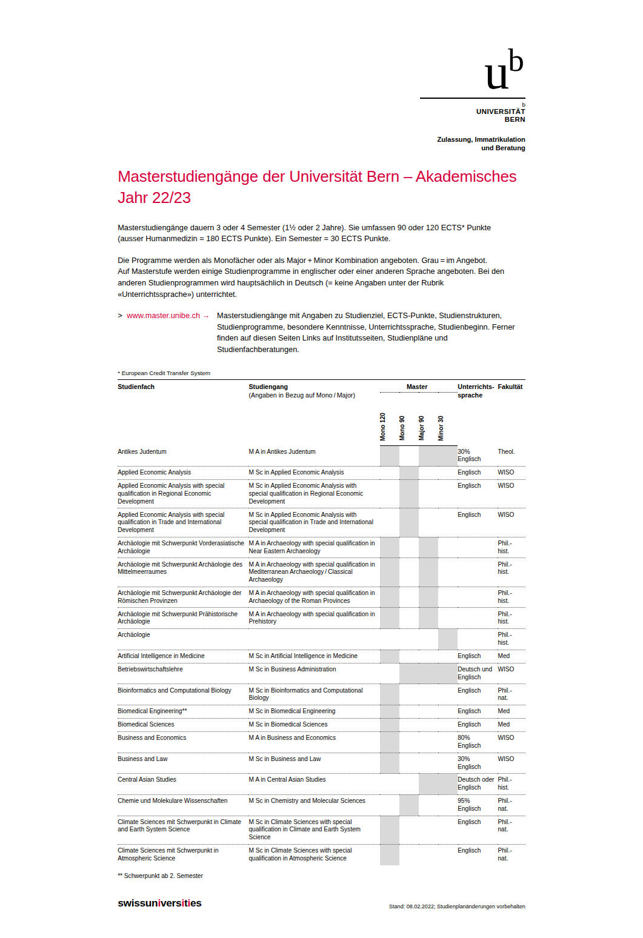ub
b UNIVERSITÄT
BERN
Zulassung, Immatrikulation
und Beratung
Masterstudiengänge der Universität Bern – Akademisches Jahr 22/23
Masterstudiengänge dauern 3 oder 4 Semester (1½ oder 2 Jahre). Sie umfassen 90 oder 120 ECTS* Punkte (ausser Humanmedizin = 180 ECTS Punkte). Ein Semester = 30 ECTS Punkte.
Die Programme werden als Monofächer oder als Major + Minor Kombination angeboten. Grau = im Angebot.
Auf Masterstufe werden einige Studienprogramme in englischer oder einer anderen Sprache angeboten. Bei den anderen Studienprogrammen wird hauptsächlich in Deutsch (= keine Angaben unter der Rubrik «Unterrichtssprache») unterrichtet.
> www.master.unibe.ch → Masterstudiengänge mit Angaben zu Studienziel, ECTS-Punkte, Studienstrukturen, Studienprogramme, besondere Kenntnisse, Unterrichtssprache, Studienbeginn. Ferner finden auf diesen Seiten Links auf Institutsseiten, Studienpläne und Studienfachberatungen.
* European Credit Transfer System
| Studienfach | Studiengang (Angaben in Bezug auf Mono / Major) | Master | Unterrichts- sprache | Fakultät |
| --- | --- | --- | --- | --- |
| Mono 120 | Mono 90 | Major 90 | Minor 30 |
| Antikes Judentum | M A in Antikes Judentum | | | | | 30% Englisch | Theol. |
| Applied Economic Analysis | M Sc in Applied Economic Analysis | | | | | Englisch | WISO |
| Applied Economic Analysis with special qualification in Regional Economic Development | M Sc in Applied Economic Analysis with special qualification in Regional Economic Development | | | | | Englisch | WISO |
| Applied Economic Analysis with special qualification in Trade and International Development | M Sc in Applied Economic Analysis with special qualification in Trade and International Development | | | | | Englisch | WISO |
| Archäologie mit Schwerpunkt Vorderasiatische Archäologie | M A in Archaeology with special qualification in Near Eastern Archaeology | | | | | | Phil.-hist. |
| Archäologie mit Schwerpunkt Archäologie des Mittelmeerraumes | M A in Archaeology with special qualification in Mediterranean Archaeology / Classical Archaeology | | | | | | Phil.-hist. |
| Archäologie mit Schwerpunkt Archäologie der Römischen Provinzen | M A in Archaeology with special qualification in Archaeology of the Roman Provinces | | | | | | Phil.-hist. |
| Archäologie mit Schwerpunkt Prähistorische Archäologie | M A in Archaeology with special qualification in Prehistory | | | | | | Phil.-hist. |
| Archäologie | | | | | | | Phil.-hist. |
| Artificial Intelligence in Medicine | M Sc in Artificial Intelligence in Medicine | | | | | Englisch | Med |
| Betriebswirtschaftslehre | M Sc in Business Administration | | | | | Deutsch und Englisch | WISO |
| Bioinformatics and Computational Biology | M Sc in Bioinformatics and Computational Biology | | | | | Englisch | Phil.-nat. |
| Biomedical Engineering** | M Sc in Biomedical Engineering | | | | | Englisch | Med |
| Biomedical Sciences | M Sc in Biomedical Sciences | | | | | Englisch | Med |
| Business and Economics | M A in Business and Economics | | | | | 80% Englisch | WISO |
| Business and Law | M Sc in Business and Law | | | | | 30% Englisch | WISO |
| Central Asian Studies | M A in Central Asian Studies | | | | | Deutsch oder Englisch | Phil.-hist. |
| Chemie und Molekulare Wissenschaften | M Sc in Chemistry and Molecular Sciences | | | | | 95% Englisch | Phil.-nat. |
| Climate Sciences mit Schwerpunkt in Climate and Earth System Science | M Sc in Climate Sciences with special qualification in Climate and Earth System Science | | | | | Englisch | Phil.-nat. |
| Climate Sciences mit Schwerpunkt in Atmospheric Science | M Sc in Climate Sciences with special qualification in Atmospheric Science | | | | | Englisch | Phil.-nat. |
** Schwerpunkt ab 2. Semester
swissuniversities
Stand: 08.02.2022; Studienplanänderungen vorbehalten